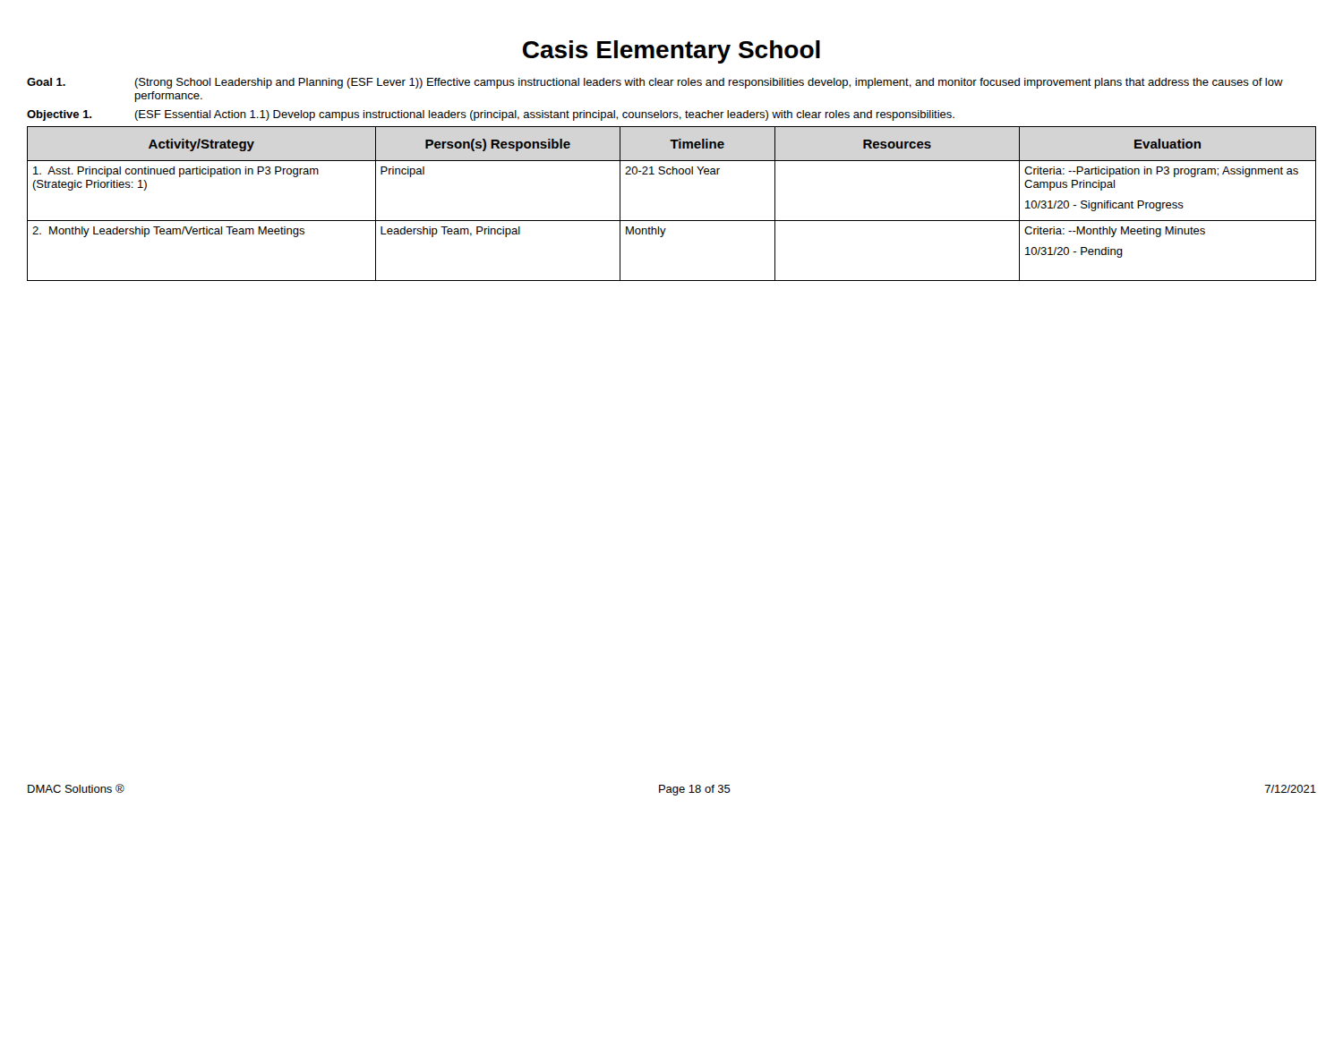Casis Elementary School
Goal 1.
(Strong School Leadership and Planning (ESF Lever 1)) Effective campus instructional leaders with clear roles and responsibilities develop, implement, and monitor focused improvement plans that address the causes of low performance.
Objective 1.
(ESF Essential Action 1.1) Develop campus instructional leaders (principal, assistant principal, counselors, teacher leaders) with clear roles and responsibilities.
| Activity/Strategy | Person(s) Responsible | Timeline | Resources | Evaluation |
| --- | --- | --- | --- | --- |
| 1. Asst. Principal continued participation in P3 Program (Strategic Priorities: 1) | Principal | 20-21 School Year | | Criteria: --Participation in P3 program; Assignment as Campus Principal 10/31/20 - Significant Progress |
| 2. Monthly Leadership Team/Vertical Team Meetings | Leadership Team, Principal | Monthly | | Criteria: --Monthly Meeting Minutes 10/31/20 - Pending |
DMAC Solutions ®
Page 18 of 35
7/12/2021